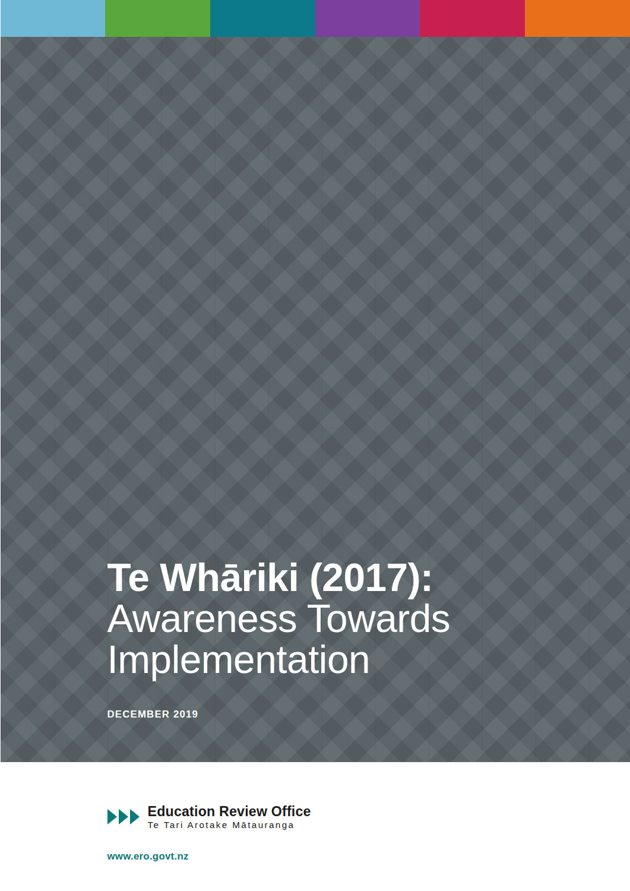Te Whāriki (2017): Awareness Towards Implementation
DECEMBER 2019
Education Review Office
Te Tari Arotake Mātauranga
www.ero.govt.nz